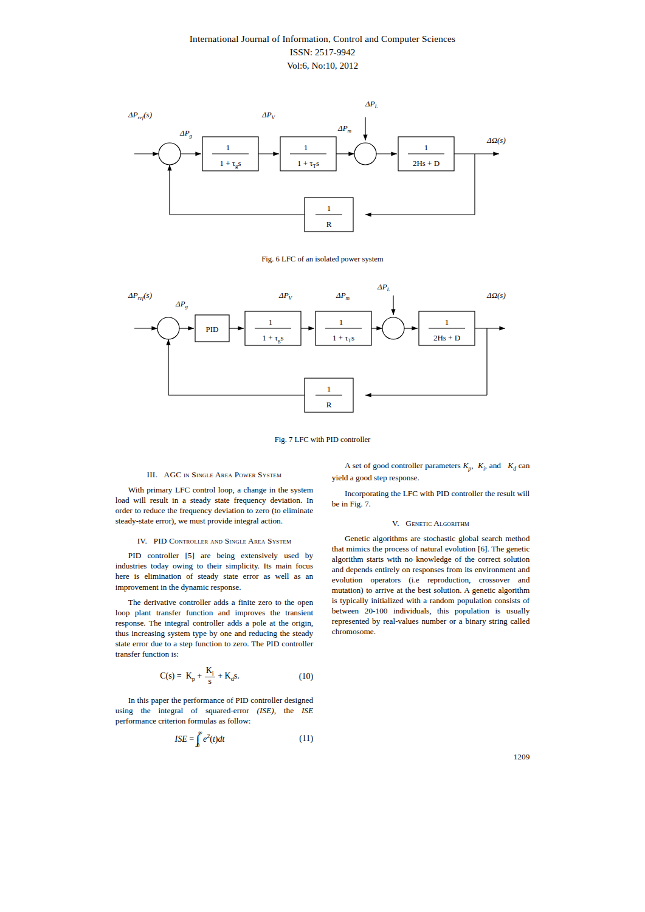International Journal of Information, Control and Computer Sciences
ISSN: 2517-9942
Vol:6, No:10, 2012
ΔPref(s) ΔPg ΔPV ΔPm ΔPL ΔΩ(s) 1 1 + τgs 1 1 + τTs 1 2Hs + D 1 R
Fig. 6 LFC of an isolated power system
ΔPref(s) ΔPg ΔPV ΔPm ΔPL ΔΩ(s) PID 1 1 + τgs 1 1 + τTs 1 2Hs + D 1 R
Fig. 7 LFC with PID controller
III. AGC in Single Area Power System
With primary LFC control loop, a change in the system load will result in a steady state frequency deviation. In order to reduce the frequency deviation to zero (to eliminate steady-state error), we must provide integral action.
IV. PID Controller and Single Area System
PID controller [5] are being extensively used by industries today owing to their simplicity. Its main focus here is elimination of steady state error as well as an improvement in the dynamic response.
The derivative controller adds a finite zero to the open loop plant transfer function and improves the transient response. The integral controller adds a pole at the origin, thus increasing system type by one and reducing the steady state error due to a step function to zero. The PID controller transfer function is:
C(s) = Kp + Ki s + Kds.
(10)
In this paper the performance of PID controller designed using the integral of squared-error (ISE), the ISE performance criterion formulas as follow:
ISE = ∫∞0 e2(t)dt
(11)
A set of good controller parameters Kp, Ki, and Kd can yield a good step response.
Incorporating the LFC with PID controller the result will be in Fig. 7.
V. Genetic Algorithm
Genetic algorithms are stochastic global search method that mimics the process of natural evolution [6]. The genetic algorithm starts with no knowledge of the correct solution and depends entirely on responses from its environment and evolution operators (i.e reproduction, crossover and mutation) to arrive at the best solution. A genetic algorithm is typically initialized with a random population consists of between 20-100 individuals, this population is usually represented by real-values number or a binary string called chromosome.
1209